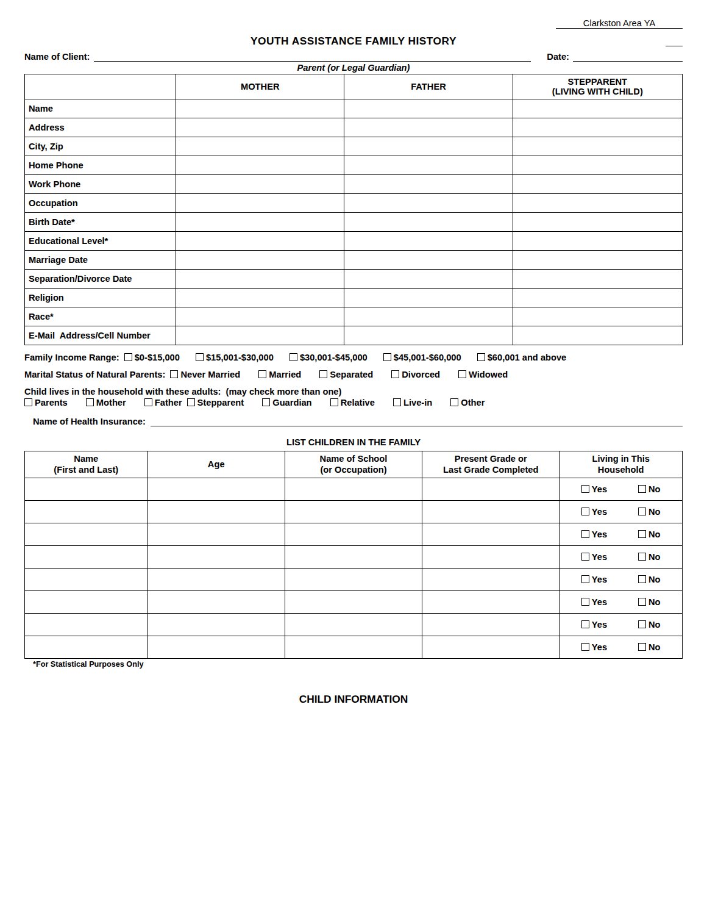Clarkston Area YA
YOUTH ASSISTANCE FAMILY HISTORY
Name of Client: Date:
Parent (or Legal Guardian)
| | MOTHER | FATHER | STEPPARENT (LIVING WITH CHILD) |
| --- | --- | --- | --- |
| Name | | | |
| Address | | | |
| City, Zip | | | |
| Home Phone | | | |
| Work Phone | | | |
| Occupation | | | |
| Birth Date* | | | |
| Educational Level* | | | |
| Marriage Date | | | |
| Separation/Divorce Date | | | |
| Religion | | | |
| Race* | | | |
| E-Mail Address/Cell Number | | | |
Family Income Range: $0-$15,000 $15,001-$30,000 $30,001-$45,000 $45,001-$60,000 $60,001 and above
Marital Status of Natural Parents: Never Married Married Separated Divorced Widowed
Child lives in the household with these adults: (may check more than one)
Parents Mother Father Stepparent Guardian Relative Live-in Other
Name of Health Insurance:
LIST CHILDREN IN THE FAMILY
| Name (First and Last) | Age | Name of School (or Occupation) | Present Grade or Last Grade Completed | Living in This Household |
| --- | --- | --- | --- | --- |
| | | | | Yes No |
| | | | | Yes No |
| | | | | Yes No |
| | | | | Yes No |
| | | | | Yes No |
| | | | | Yes No |
| | | | | Yes No |
| | | | | Yes No |
*For Statistical Purposes Only
CHILD INFORMATION